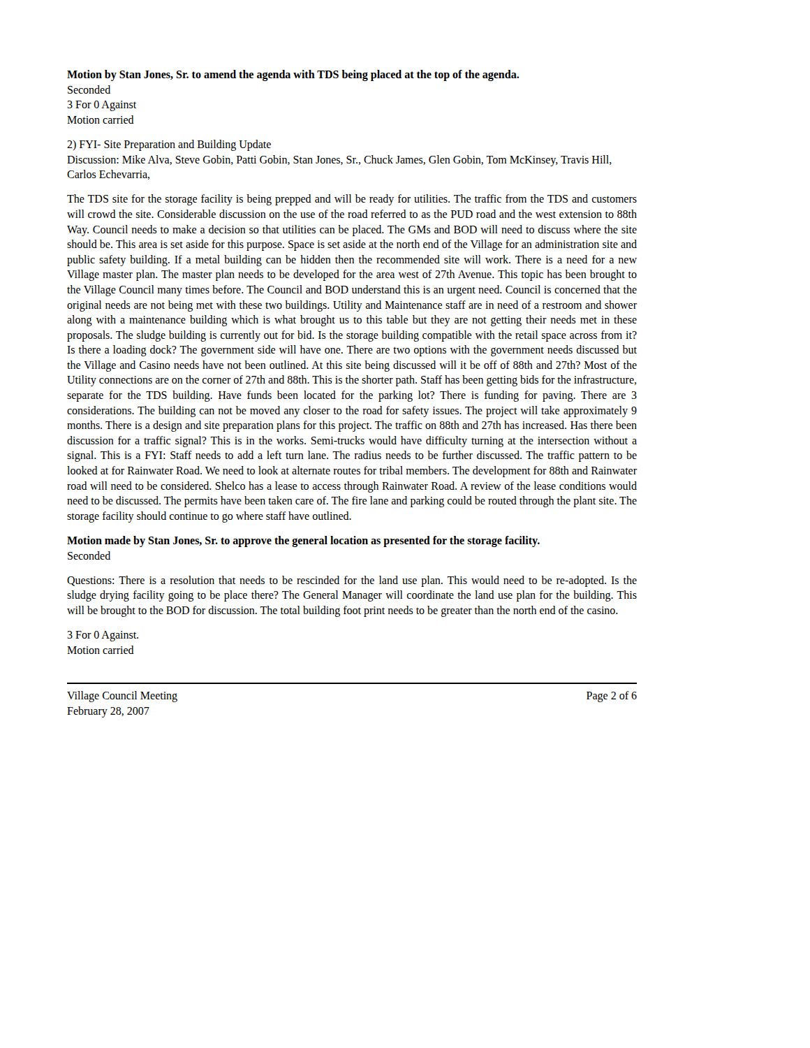Motion by Stan Jones, Sr. to amend the agenda with TDS being placed at the top of the agenda.
Seconded
3 For 0 Against
Motion carried
2) FYI- Site Preparation and Building Update
Discussion: Mike Alva, Steve Gobin, Patti Gobin, Stan Jones, Sr., Chuck James, Glen Gobin, Tom McKinsey, Travis Hill, Carlos Echevarria,
The TDS site for the storage facility is being prepped and will be ready for utilities. The traffic from the TDS and customers will crowd the site. Considerable discussion on the use of the road referred to as the PUD road and the west extension to 88th Way. Council needs to make a decision so that utilities can be placed. The GMs and BOD will need to discuss where the site should be. This area is set aside for this purpose. Space is set aside at the north end of the Village for an administration site and public safety building. If a metal building can be hidden then the recommended site will work. There is a need for a new Village master plan. The master plan needs to be developed for the area west of 27th Avenue. This topic has been brought to the Village Council many times before. The Council and BOD understand this is an urgent need. Council is concerned that the original needs are not being met with these two buildings. Utility and Maintenance staff are in need of a restroom and shower along with a maintenance building which is what brought us to this table but they are not getting their needs met in these proposals. The sludge building is currently out for bid. Is the storage building compatible with the retail space across from it? Is there a loading dock? The government side will have one. There are two options with the government needs discussed but the Village and Casino needs have not been outlined. At this site being discussed will it be off of 88th and 27th? Most of the Utility connections are on the corner of 27th and 88th. This is the shorter path. Staff has been getting bids for the infrastructure, separate for the TDS building. Have funds been located for the parking lot? There is funding for paving. There are 3 considerations. The building can not be moved any closer to the road for safety issues. The project will take approximately 9 months. There is a design and site preparation plans for this project. The traffic on 88th and 27th has increased. Has there been discussion for a traffic signal? This is in the works. Semi-trucks would have difficulty turning at the intersection without a signal. This is a FYI: Staff needs to add a left turn lane. The radius needs to be further discussed. The traffic pattern to be looked at for Rainwater Road. We need to look at alternate routes for tribal members. The development for 88th and Rainwater road will need to be considered. Shelco has a lease to access through Rainwater Road. A review of the lease conditions would need to be discussed. The permits have been taken care of. The fire lane and parking could be routed through the plant site. The storage facility should continue to go where staff have outlined.
Motion made by Stan Jones, Sr. to approve the general location as presented for the storage facility.
Seconded
Questions: There is a resolution that needs to be rescinded for the land use plan. This would need to be re-adopted. Is the sludge drying facility going to be place there? The General Manager will coordinate the land use plan for the building. This will be brought to the BOD for discussion. The total building foot print needs to be greater than the north end of the casino.
3 For 0 Against.
Motion carried
Village Council Meeting
February 28, 2007
Page 2 of 6